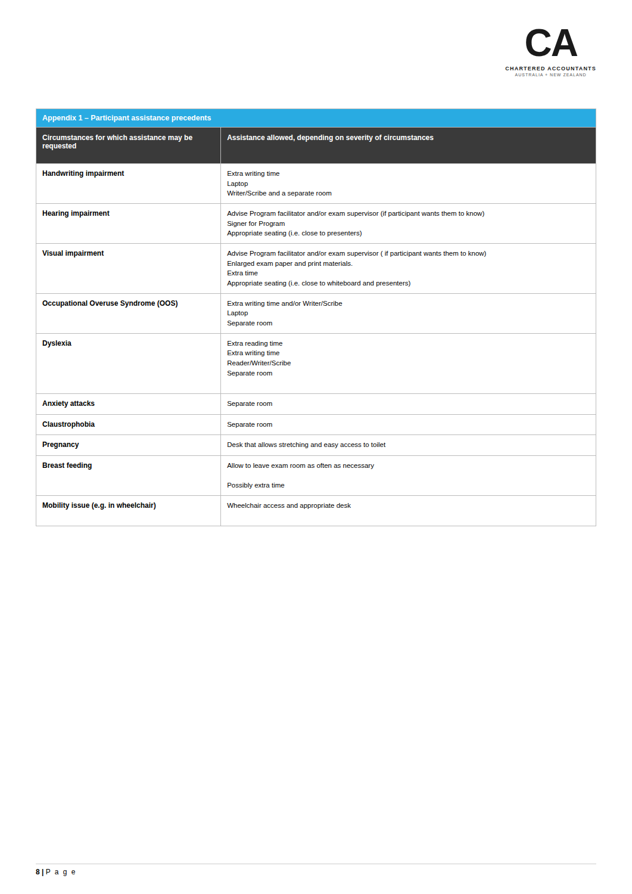CA
CHARTERED ACCOUNTANTS
AUSTRALIA + NEW ZEALAND
Appendix 1 – Participant assistance precedents
| Circumstances for which assistance may be requested | Assistance allowed, depending on severity of circumstances |
| --- | --- |
| Handwriting impairment | Extra writing time Laptop Writer/Scribe and a separate room |
| Hearing impairment | Advise Program facilitator and/or exam supervisor (if participant wants them to know) Signer for Program Appropriate seating (i.e. close to presenters) |
| Visual impairment | Advise Program facilitator and/or exam supervisor ( if participant wants them to know) Enlarged exam paper and print materials. Extra time Appropriate seating (i.e. close to whiteboard and presenters) |
| Occupational Overuse Syndrome (OOS) | Extra writing time and/or Writer/Scribe Laptop Separate room |
| Dyslexia | Extra reading time Extra writing time Reader/Writer/Scribe Separate room |
| Anxiety attacks | Separate room |
| Claustrophobia | Separate room |
| Pregnancy | Desk that allows stretching and easy access to toilet |
| Breast feeding | Allow to leave exam room as often as necessary Possibly extra time |
| Mobility issue (e.g. in wheelchair) | Wheelchair access and appropriate desk |
8 | P a g e